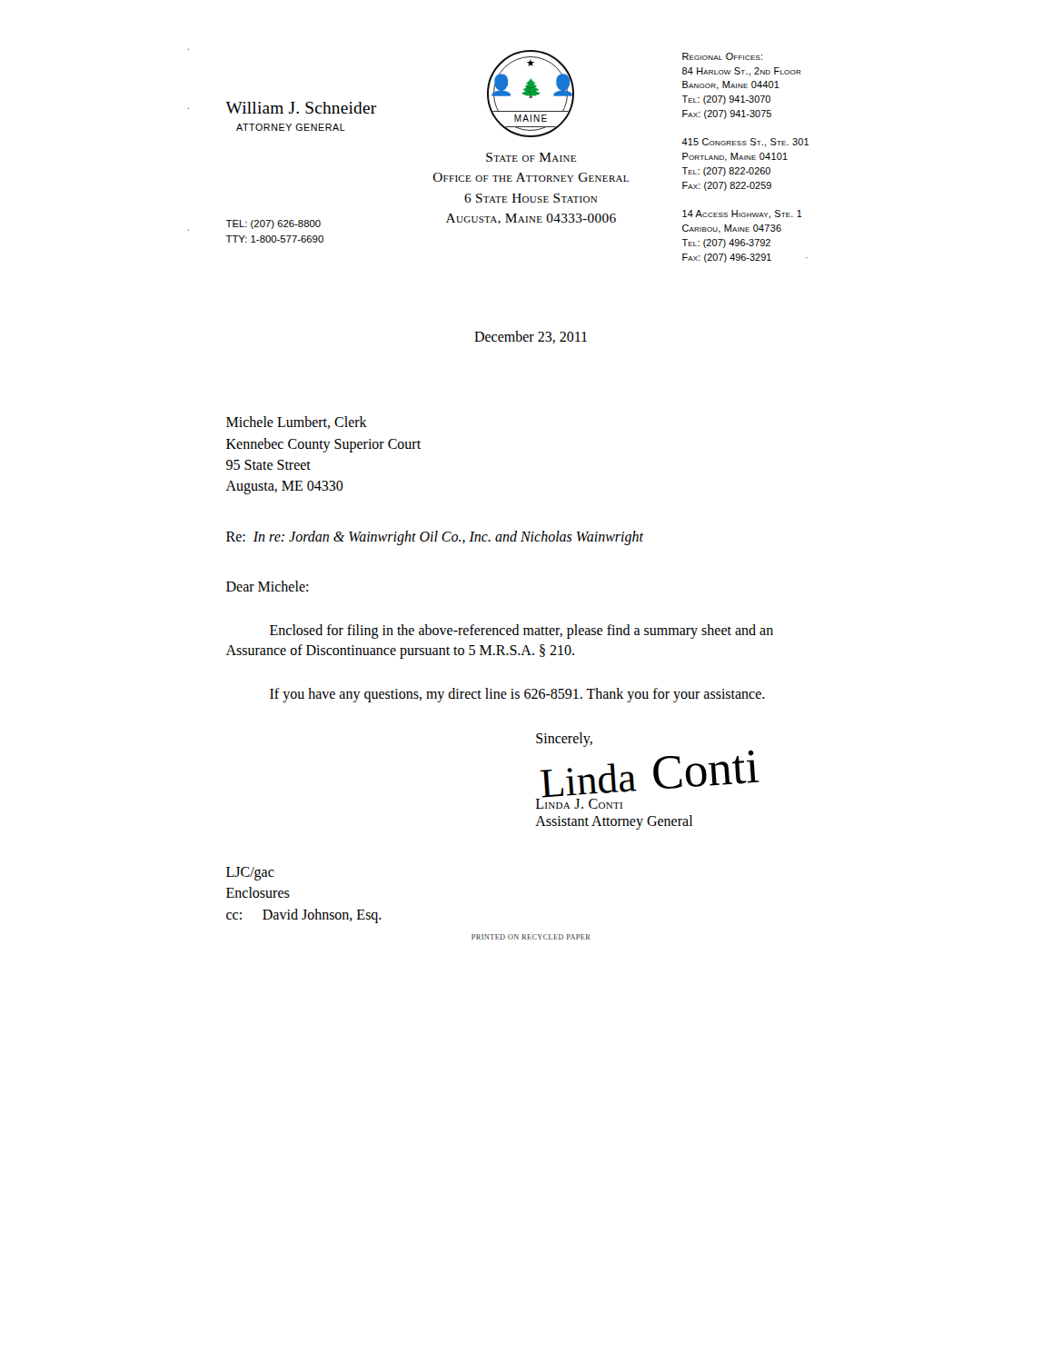· ·
·
William J. Schneider
ATTORNEY GENERAL
TEL: (207) 626-8800
TTY: 1-800-577-6690
★
👤 👤
🌲
MAINE
State of Maine
Office of the Attorney General
6 State House Station
Augusta, Maine 04333-0006
Regional Offices:
84 Harlow St., 2nd Floor
Bangor, Maine 04401
Tel: (207) 941-3070
Fax: (207) 941-3075
415 Congress St., Ste. 301
Portland, Maine 04101
Tel: (207) 822-0260
Fax: (207) 822-0259
14 Access Highway, Ste. 1
Caribou, Maine 04736
Tel: (207) 496-3792
Fax: (207) 496-3291 ·
December 23, 2011
Michele Lumbert, Clerk
Kennebec County Superior Court
95 State Street
Augusta, ME 04330
Re: In re: Jordan & Wainwright Oil Co., Inc. and Nicholas Wainwright
Dear Michele:
Enclosed for filing in the above-referenced matter, please find a summary sheet and an Assurance of Discontinuance pursuant to 5 M.R.S.A. § 210.
If you have any questions, my direct line is 626-8591. Thank you for your assistance.
Sincerely,
LindaConti
Linda J. Conti
Assistant Attorney General
LJC/gac
Enclosures
cc: David Johnson, Esq.
PRINTED ON RECYCLED PAPER